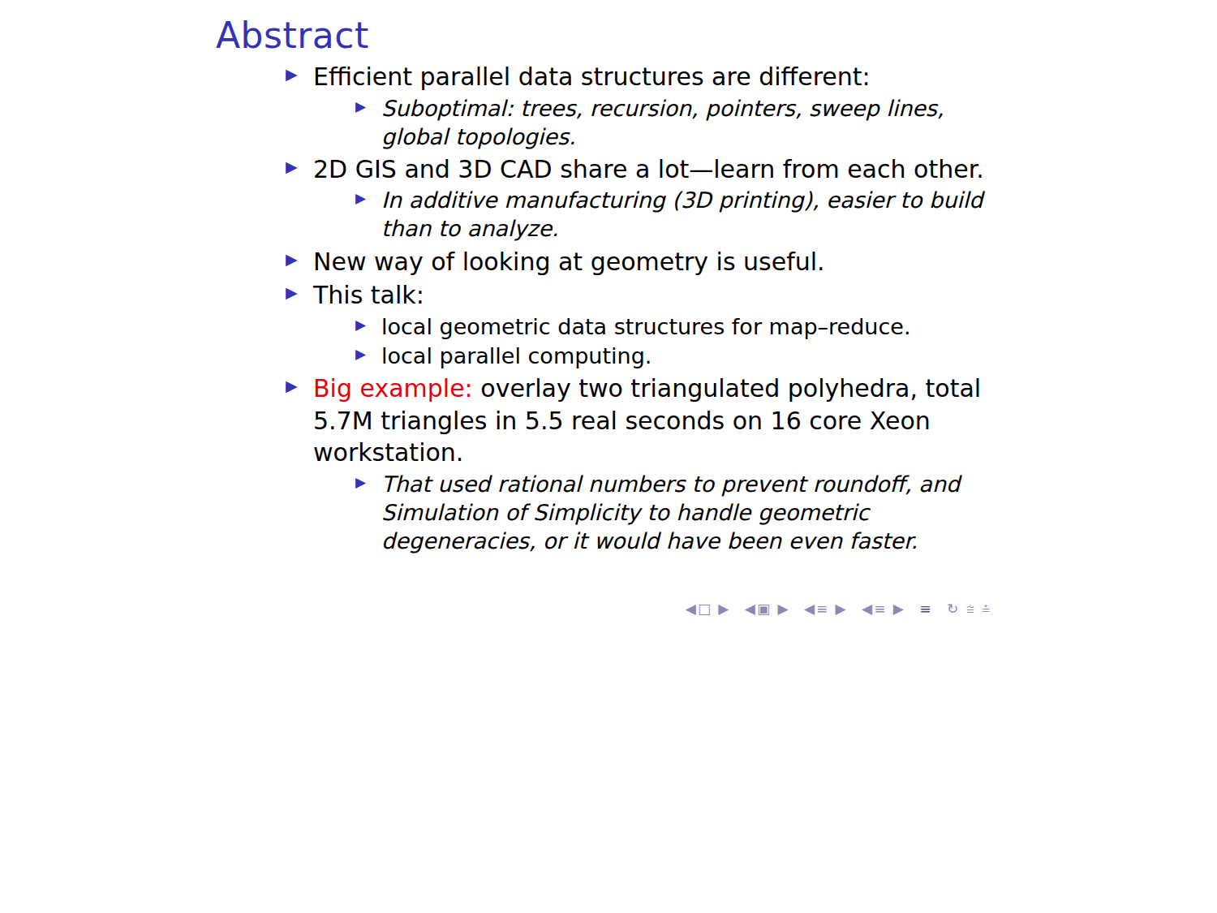Abstract
Efficient parallel data structures are different:
Suboptimal: trees, recursion, pointers, sweep lines, global topologies.
2D GIS and 3D CAD share a lot—learn from each other.
In additive manufacturing (3D printing), easier to build than to analyze.
New way of looking at geometry is useful.
This talk:
local geometric data structures for map–reduce.
local parallel computing.
Big example: overlay two triangulated polyhedra, total 5.7M triangles in 5.5 real seconds on 16 core Xeon workstation.
That used rational numbers to prevent roundoff, and Simulation of Simplicity to handle geometric degeneracies, or it would have been even faster.
◀□ ▶ ◀▣ ▶ ◀≡ ▶ ◀≡ ▶ ≡ ↻ ⩭ ⩮